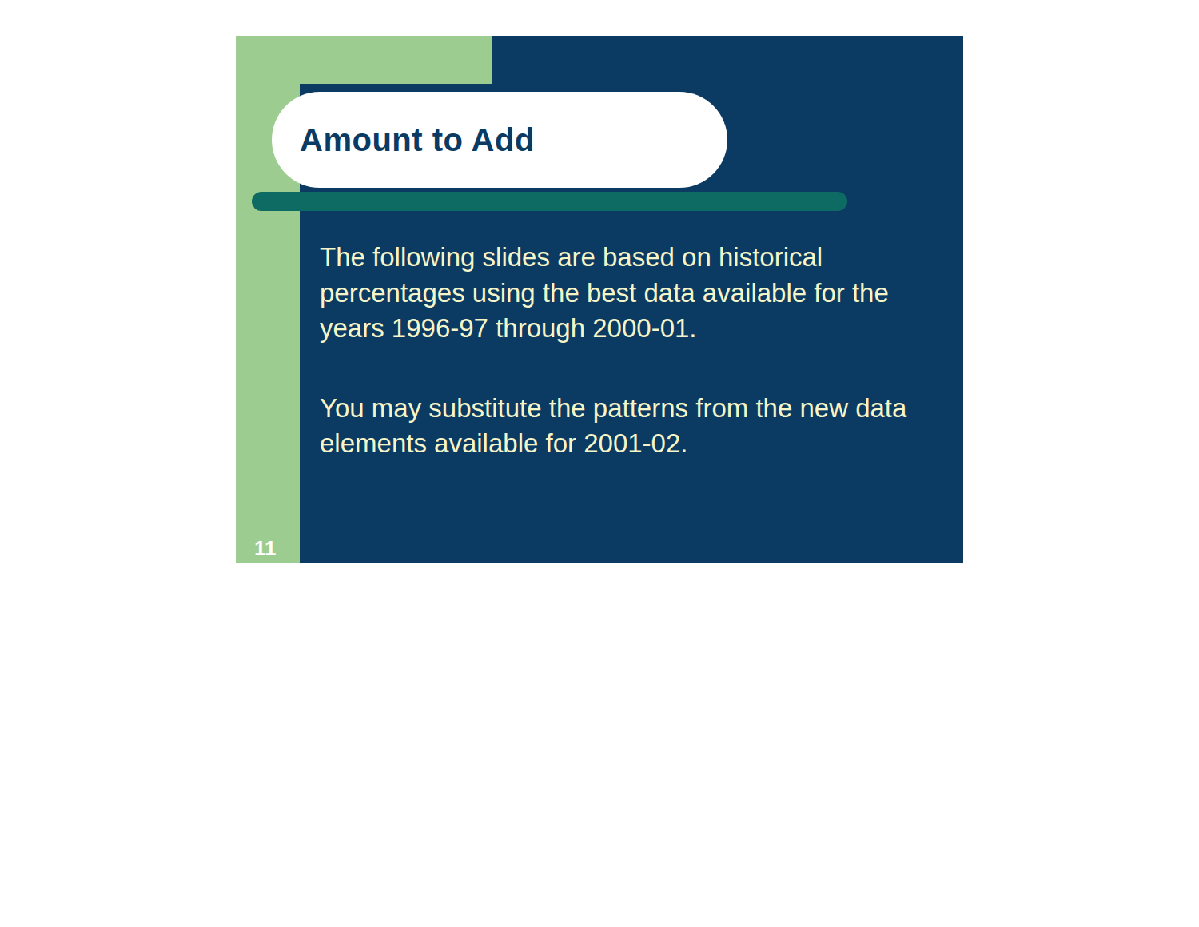Amount to Add
The following slides are based on historical percentages using the best data available for the years 1996-97 through 2000-01.
You may substitute the patterns from the new data elements available for 2001-02.
11